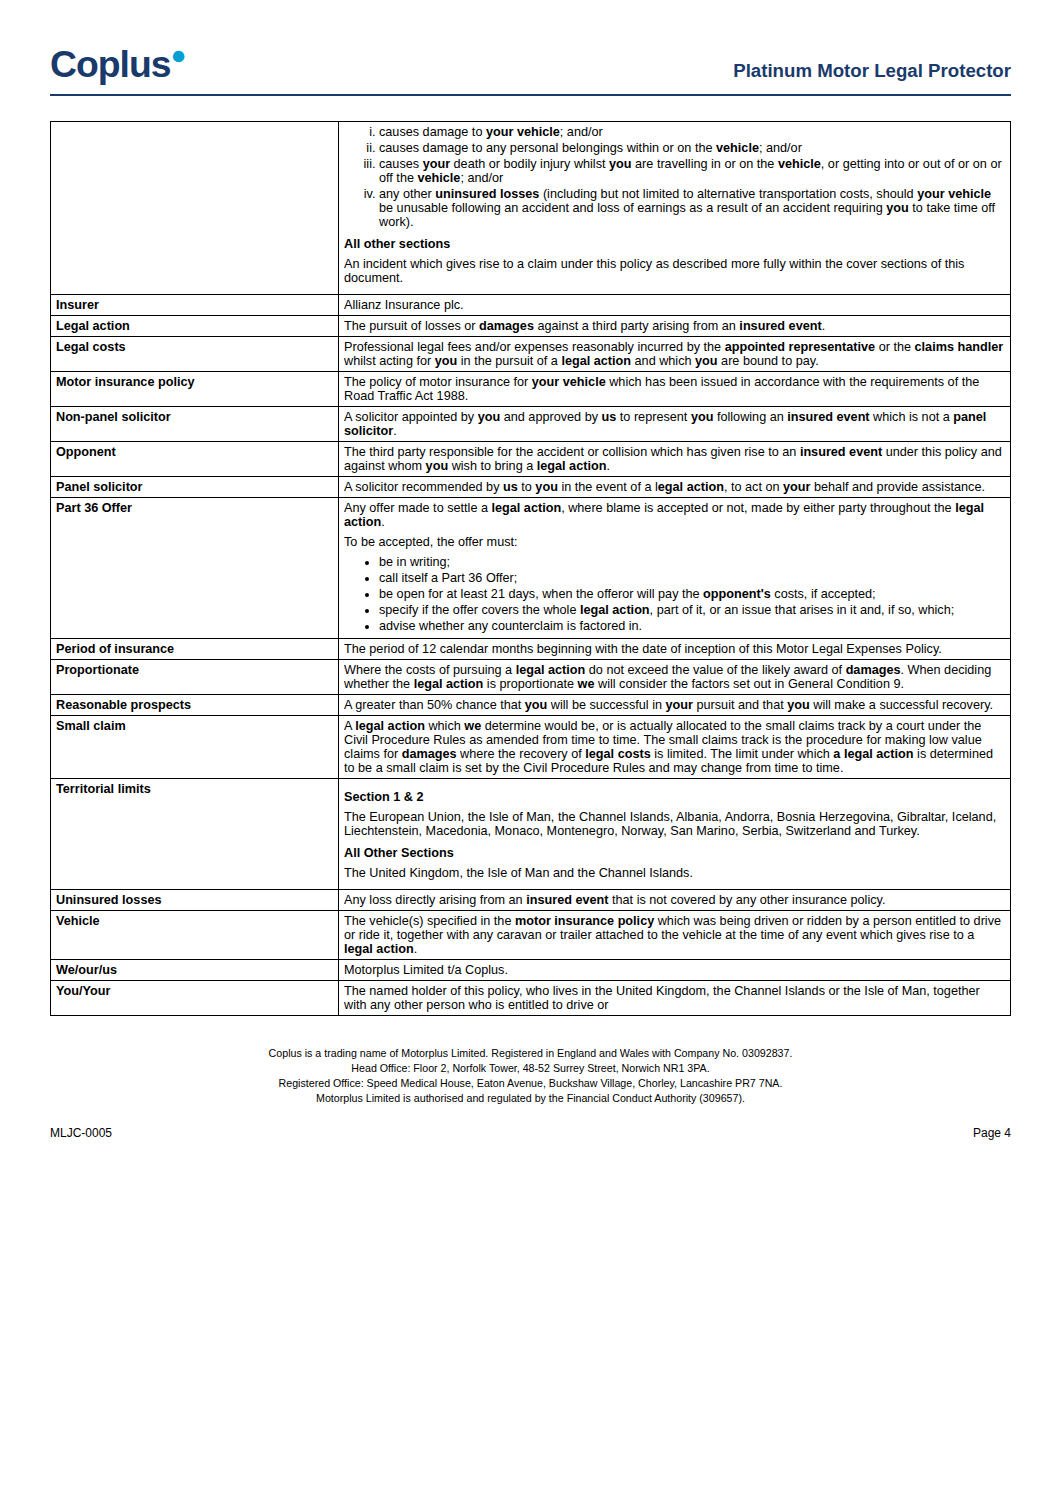Coplus●
Platinum Motor Legal Protector
| | causes damage to your vehicle ; and/or causes damage to any personal belongings within or on the vehicle ; and/or causes your death or bodily injury whilst you are travelling in or on the vehicle , or getting into or out of or on or off the vehicle ; and/or any other uninsured losses (including but not limited to alternative transportation costs, should your vehicle be unusable following an accident and loss of earnings as a result of an accident requiring you to take time off work). All other sections An incident which gives rise to a claim under this policy as described more fully within the cover sections of this document. |
| Insurer | Allianz Insurance plc. |
| Legal action | The pursuit of losses or damages against a third party arising from an insured event . |
| Legal costs | Professional legal fees and/or expenses reasonably incurred by the appointed representative or the claims handler whilst acting for you in the pursuit of a legal action and which you are bound to pay. |
| Motor insurance policy | The policy of motor insurance for your vehicle which has been issued in accordance with the requirements of the Road Traffic Act 1988. |
| Non-panel solicitor | A solicitor appointed by you and approved by us to represent you following an insured event which is not a panel solicitor . |
| Opponent | The third party responsible for the accident or collision which has given rise to an insured event under this policy and against whom you wish to bring a legal action . |
| Panel solicitor | A solicitor recommended by us to you in the event of a l egal action , to act on your behalf and provide assistance. |
| Part 36 Offer | Any offer made to settle a legal action , where blame is accepted or not, made by either party throughout the legal action . To be accepted, the offer must: be in writing; call itself a Part 36 Offer; be open for at least 21 days, when the offeror will pay the opponent's costs, if accepted; specify if the offer covers the whole legal action , part of it, or an issue that arises in it and, if so, which; advise whether any counterclaim is factored in. |
| Period of insurance | The period of 12 calendar months beginning with the date of inception of this Motor Legal Expenses Policy. |
| Proportionate | Where the costs of pursuing a legal action do not exceed the value of the likely award of damages . When deciding whether the legal action is proportionate we will consider the factors set out in General Condition 9. |
| Reasonable prospects | A greater than 50% chance that you will be successful in your pursuit and that you will make a successful recovery. |
| Small claim | A legal action which we determine would be, or is actually allocated to the small claims track by a court under the Civil Procedure Rules as amended from time to time. The small claims track is the procedure for making low value claims for damages where the recovery of legal costs is limited. The limit under which a legal action is determined to be a small claim is set by the Civil Procedure Rules and may change from time to time. |
| Territorial limits | Section 1 & 2 The European Union, the Isle of Man, the Channel Islands, Albania, Andorra, Bosnia Herzegovina, Gibraltar, Iceland, Liechtenstein, Macedonia, Monaco, Montenegro, Norway, San Marino, Serbia, Switzerland and Turkey. All Other Sections The United Kingdom, the Isle of Man and the Channel Islands. |
| Uninsured losses | Any loss directly arising from an insured event that is not covered by any other insurance policy. |
| Vehicle | The vehicle(s) specified in the motor insurance policy which was being driven or ridden by a person entitled to drive or ride it, together with any caravan or trailer attached to the vehicle at the time of any event which gives rise to a legal action . |
| We/our/us | Motorplus Limited t/a Coplus. |
| You/Your | The named holder of this policy, who lives in the United Kingdom, the Channel Islands or the Isle of Man, together with any other person who is entitled to drive or |
Coplus is a trading name of Motorplus Limited. Registered in England and Wales with Company No. 03092837.
Head Office: Floor 2, Norfolk Tower, 48-52 Surrey Street, Norwich NR1 3PA.
Registered Office: Speed Medical House, Eaton Avenue, Buckshaw Village, Chorley, Lancashire PR7 7NA.
Motorplus Limited is authorised and regulated by the Financial Conduct Authority (309657).
MLJC-0005 Page 4